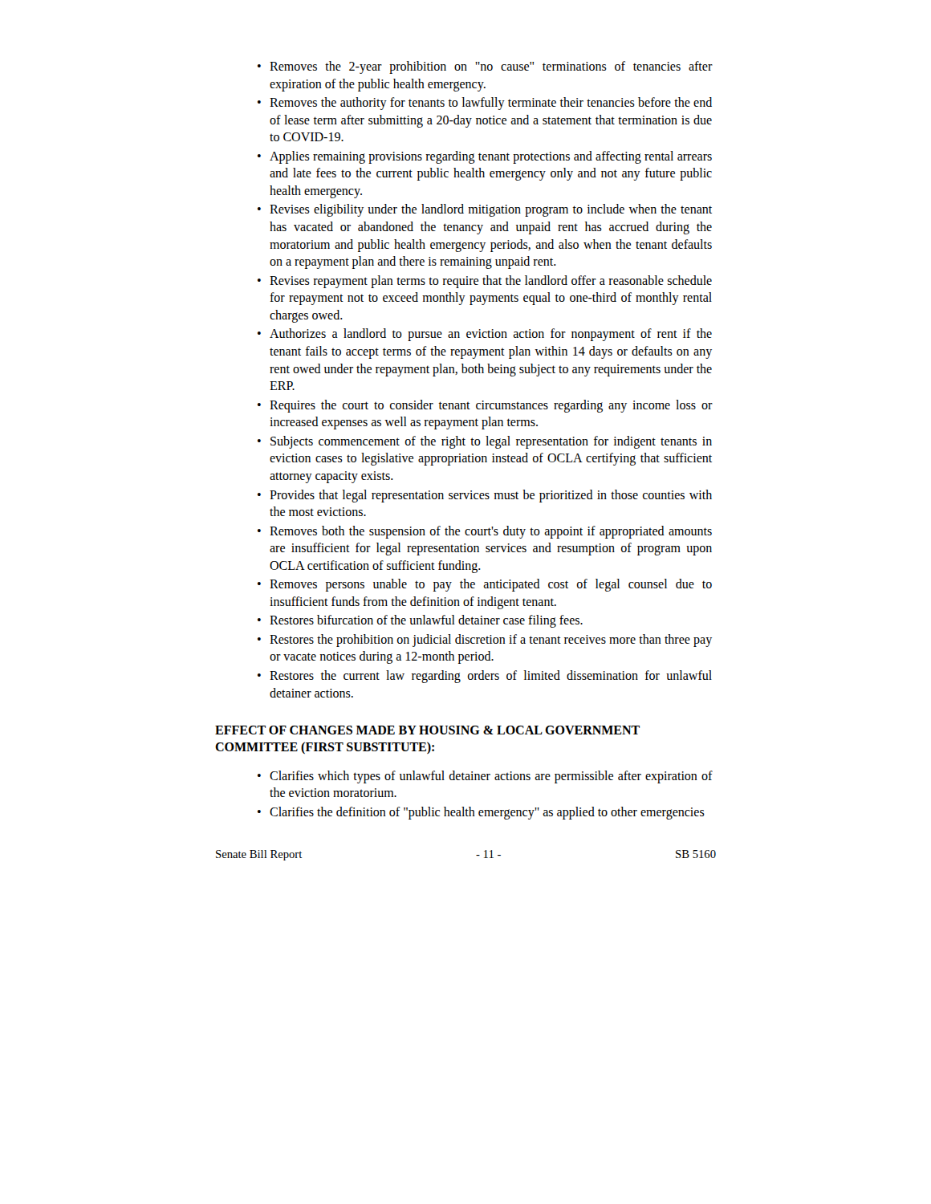Removes the 2-year prohibition on "no cause" terminations of tenancies after expiration of the public health emergency.
Removes the authority for tenants to lawfully terminate their tenancies before the end of lease term after submitting a 20-day notice and a statement that termination is due to COVID-19.
Applies remaining provisions regarding tenant protections and affecting rental arrears and late fees to the current public health emergency only and not any future public health emergency.
Revises eligibility under the landlord mitigation program to include when the tenant has vacated or abandoned the tenancy and unpaid rent has accrued during the moratorium and public health emergency periods, and also when the tenant defaults on a repayment plan and there is remaining unpaid rent.
Revises repayment plan terms to require that the landlord offer a reasonable schedule for repayment not to exceed monthly payments equal to one-third of monthly rental charges owed.
Authorizes a landlord to pursue an eviction action for nonpayment of rent if the tenant fails to accept terms of the repayment plan within 14 days or defaults on any rent owed under the repayment plan, both being subject to any requirements under the ERP.
Requires the court to consider tenant circumstances regarding any income loss or increased expenses as well as repayment plan terms.
Subjects commencement of the right to legal representation for indigent tenants in eviction cases to legislative appropriation instead of OCLA certifying that sufficient attorney capacity exists.
Provides that legal representation services must be prioritized in those counties with the most evictions.
Removes both the suspension of the court's duty to appoint if appropriated amounts are insufficient for legal representation services and resumption of program upon OCLA certification of sufficient funding.
Removes persons unable to pay the anticipated cost of legal counsel due to insufficient funds from the definition of indigent tenant.
Restores bifurcation of the unlawful detainer case filing fees.
Restores the prohibition on judicial discretion if a tenant receives more than three pay or vacate notices during a 12-month period.
Restores the current law regarding orders of limited dissemination for unlawful detainer actions.
Effect of Changes Made by Housing & Local Government Committee (First Substitute):
Clarifies which types of unlawful detainer actions are permissible after expiration of the eviction moratorium.
Clarifies the definition of "public health emergency" as applied to other emergencies
Senate Bill Report
- 11 -
SB 5160